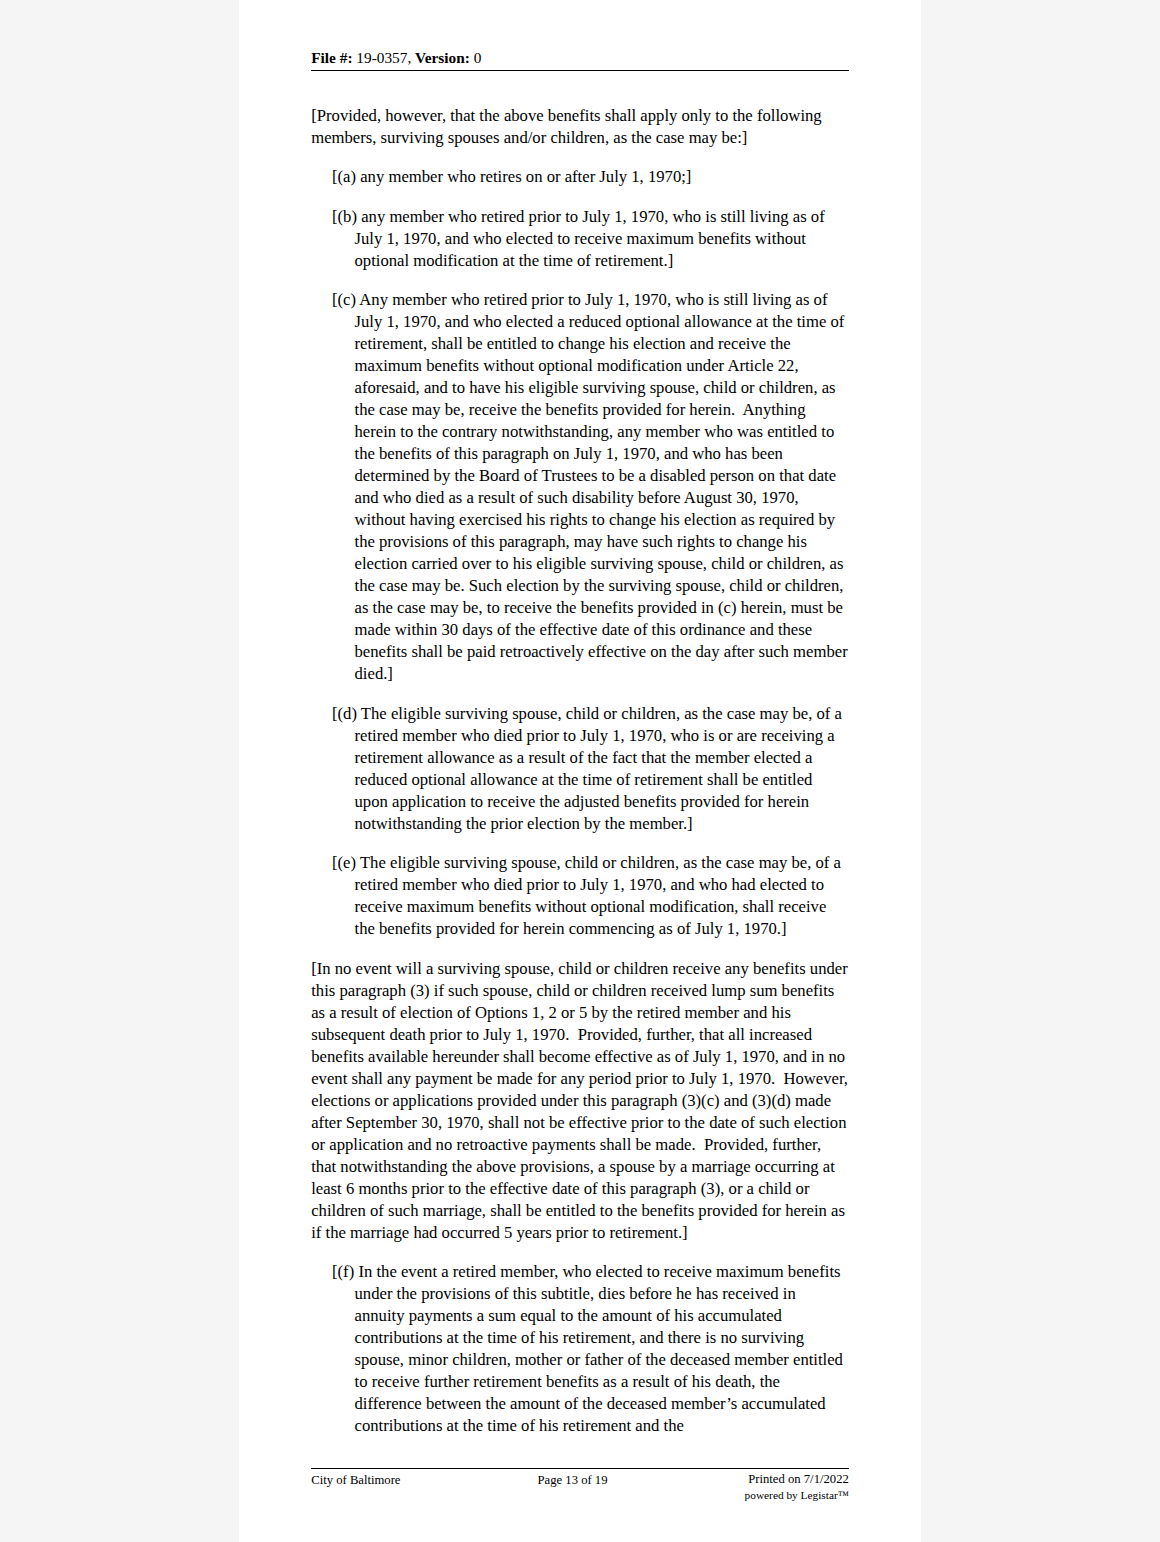File #: 19-0357, Version: 0
[Provided, however, that the above benefits shall apply only to the following members, surviving spouses and/or children, as the case may be:]
[(a) any member who retires on or after July 1, 1970;]
[(b) any member who retired prior to July 1, 1970, who is still living as of July 1, 1970, and who elected to receive maximum benefits without optional modification at the time of retirement.]
[(c) Any member who retired prior to July 1, 1970, who is still living as of July 1, 1970, and who elected a reduced optional allowance at the time of retirement, shall be entitled to change his election and receive the maximum benefits without optional modification under Article 22, aforesaid, and to have his eligible surviving spouse, child or children, as the case may be, receive the benefits provided for herein. Anything herein to the contrary notwithstanding, any member who was entitled to the benefits of this paragraph on July 1, 1970, and who has been determined by the Board of Trustees to be a disabled person on that date and who died as a result of such disability before August 30, 1970, without having exercised his rights to change his election as required by the provisions of this paragraph, may have such rights to change his election carried over to his eligible surviving spouse, child or children, as the case may be. Such election by the surviving spouse, child or children, as the case may be, to receive the benefits provided in (c) herein, must be made within 30 days of the effective date of this ordinance and these benefits shall be paid retroactively effective on the day after such member died.]
[(d) The eligible surviving spouse, child or children, as the case may be, of a retired member who died prior to July 1, 1970, who is or are receiving a retirement allowance as a result of the fact that the member elected a reduced optional allowance at the time of retirement shall be entitled upon application to receive the adjusted benefits provided for herein notwithstanding the prior election by the member.]
[(e) The eligible surviving spouse, child or children, as the case may be, of a retired member who died prior to July 1, 1970, and who had elected to receive maximum benefits without optional modification, shall receive the benefits provided for herein commencing as of July 1, 1970.]
[In no event will a surviving spouse, child or children receive any benefits under this paragraph (3) if such spouse, child or children received lump sum benefits as a result of election of Options 1, 2 or 5 by the retired member and his subsequent death prior to July 1, 1970. Provided, further, that all increased benefits available hereunder shall become effective as of July 1, 1970, and in no event shall any payment be made for any period prior to July 1, 1970. However, elections or applications provided under this paragraph (3)(c) and (3)(d) made after September 30, 1970, shall not be effective prior to the date of such election or application and no retroactive payments shall be made. Provided, further, that notwithstanding the above provisions, a spouse by a marriage occurring at least 6 months prior to the effective date of this paragraph (3), or a child or children of such marriage, shall be entitled to the benefits provided for herein as if the marriage had occurred 5 years prior to retirement.]
[(f) In the event a retired member, who elected to receive maximum benefits under the provisions of this subtitle, dies before he has received in annuity payments a sum equal to the amount of his accumulated contributions at the time of his retirement, and there is no surviving spouse, minor children, mother or father of the deceased member entitled to receive further retirement benefits as a result of his death, the difference between the amount of the deceased member’s accumulated contributions at the time of his retirement and the
City of Baltimore
Page 13 of 19
Printed on 7/1/2022
powered by Legistar™